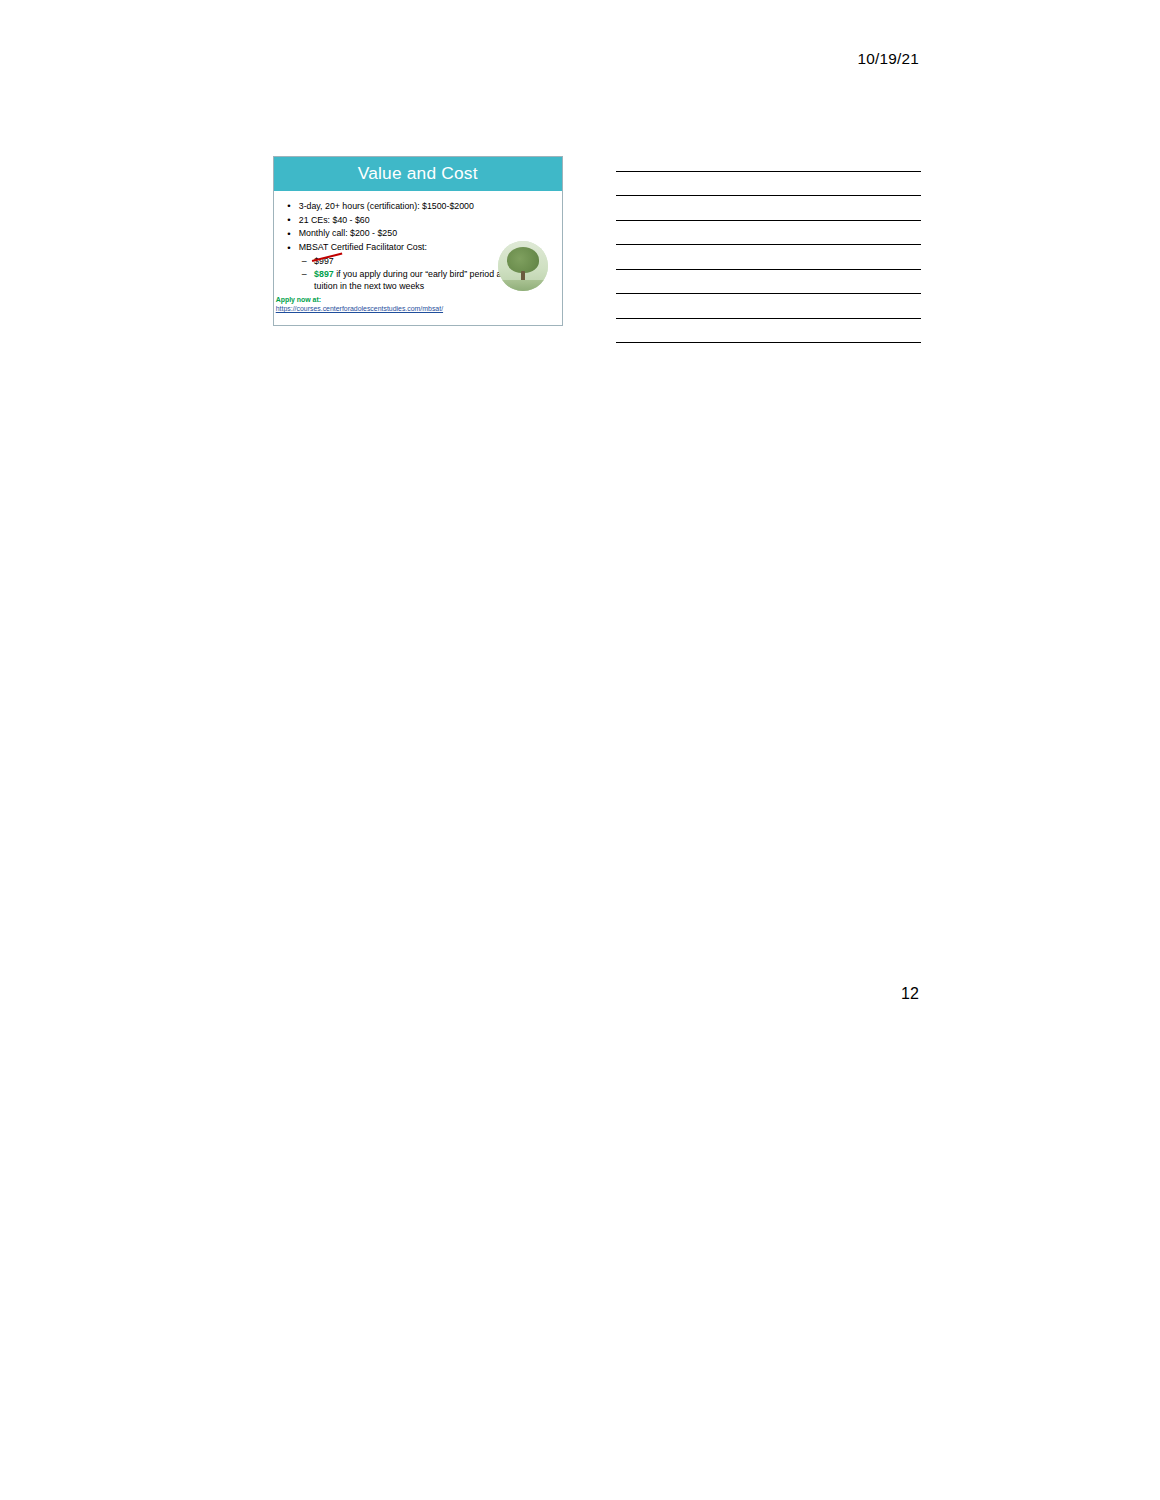10/19/21
Value and Cost
3-day, 20+ hours (certification): $1500-$2000
21 CEs: $40 - $60
Monthly call: $200 - $250
MBSAT Certified Facilitator Cost:
$997
$897 if you apply during our “early bird” period and submit tuition in the next two weeks
Apply now at:
https://courses.centerforadolescentstudies.com/mbsat/
12